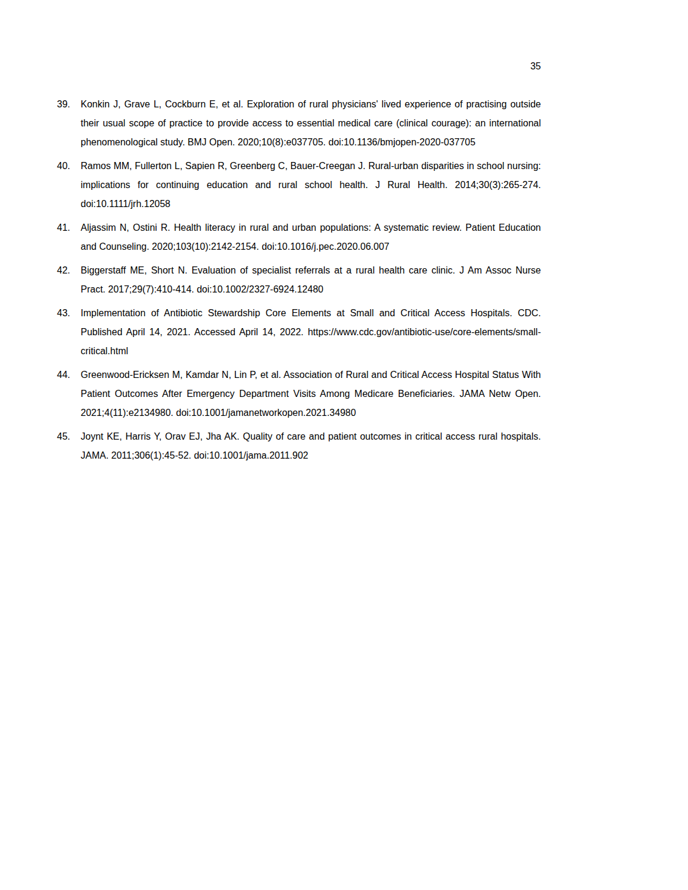35
39. Konkin J, Grave L, Cockburn E, et al. Exploration of rural physicians' lived experience of practising outside their usual scope of practice to provide access to essential medical care (clinical courage): an international phenomenological study. BMJ Open. 2020;10(8):e037705. doi:10.1136/bmjopen-2020-037705
40. Ramos MM, Fullerton L, Sapien R, Greenberg C, Bauer-Creegan J. Rural-urban disparities in school nursing: implications for continuing education and rural school health. J Rural Health. 2014;30(3):265-274. doi:10.1111/jrh.12058
41. Aljassim N, Ostini R. Health literacy in rural and urban populations: A systematic review. Patient Education and Counseling. 2020;103(10):2142-2154. doi:10.1016/j.pec.2020.06.007
42. Biggerstaff ME, Short N. Evaluation of specialist referrals at a rural health care clinic. J Am Assoc Nurse Pract. 2017;29(7):410-414. doi:10.1002/2327-6924.12480
43. Implementation of Antibiotic Stewardship Core Elements at Small and Critical Access Hospitals. CDC. Published April 14, 2021. Accessed April 14, 2022. https://www.cdc.gov/antibiotic-use/core-elements/small-critical.html
44. Greenwood-Ericksen M, Kamdar N, Lin P, et al. Association of Rural and Critical Access Hospital Status With Patient Outcomes After Emergency Department Visits Among Medicare Beneficiaries. JAMA Netw Open. 2021;4(11):e2134980. doi:10.1001/jamanetworkopen.2021.34980
45. Joynt KE, Harris Y, Orav EJ, Jha AK. Quality of care and patient outcomes in critical access rural hospitals. JAMA. 2011;306(1):45-52. doi:10.1001/jama.2011.902